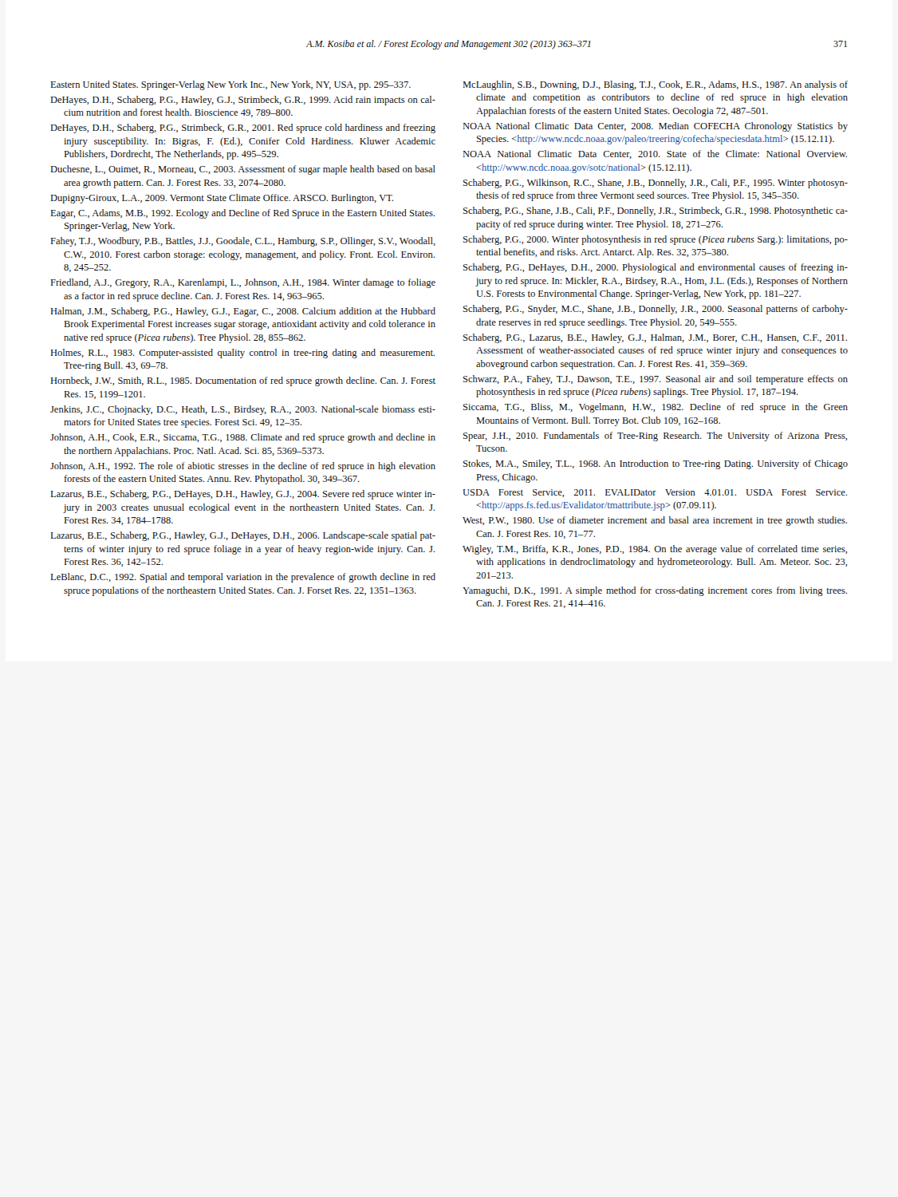A.M. Kosiba et al. / Forest Ecology and Management 302 (2013) 363–371 371
Eastern United States. Springer-Verlag New York Inc., New York, NY, USA, pp. 295–337.
DeHayes, D.H., Schaberg, P.G., Hawley, G.J., Strimbeck, G.R., 1999. Acid rain impacts on calcium nutrition and forest health. Bioscience 49, 789–800.
DeHayes, D.H., Schaberg, P.G., Strimbeck, G.R., 2001. Red spruce cold hardiness and freezing injury susceptibility. In: Bigras, F. (Ed.), Conifer Cold Hardiness. Kluwer Academic Publishers, Dordrecht, The Netherlands, pp. 495–529.
Duchesne, L., Ouimet, R., Morneau, C., 2003. Assessment of sugar maple health based on basal area growth pattern. Can. J. Forest Res. 33, 2074–2080.
Dupigny-Giroux, L.A., 2009. Vermont State Climate Office. ARSCO. Burlington, VT.
Eagar, C., Adams, M.B., 1992. Ecology and Decline of Red Spruce in the Eastern United States. Springer-Verlag, New York.
Fahey, T.J., Woodbury, P.B., Battles, J.J., Goodale, C.L., Hamburg, S.P., Ollinger, S.V., Woodall, C.W., 2010. Forest carbon storage: ecology, management, and policy. Front. Ecol. Environ. 8, 245–252.
Friedland, A.J., Gregory, R.A., Karenlampi, L., Johnson, A.H., 1984. Winter damage to foliage as a factor in red spruce decline. Can. J. Forest Res. 14, 963–965.
Halman, J.M., Schaberg, P.G., Hawley, G.J., Eagar, C., 2008. Calcium addition at the Hubbard Brook Experimental Forest increases sugar storage, antioxidant activity and cold tolerance in native red spruce (Picea rubens). Tree Physiol. 28, 855–862.
Holmes, R.L., 1983. Computer-assisted quality control in tree-ring dating and measurement. Tree-ring Bull. 43, 69–78.
Hornbeck, J.W., Smith, R.L., 1985. Documentation of red spruce growth decline. Can. J. Forest Res. 15, 1199–1201.
Jenkins, J.C., Chojnacky, D.C., Heath, L.S., Birdsey, R.A., 2003. National-scale biomass estimators for United States tree species. Forest Sci. 49, 12–35.
Johnson, A.H., Cook, E.R., Siccama, T.G., 1988. Climate and red spruce growth and decline in the northern Appalachians. Proc. Natl. Acad. Sci. 85, 5369–5373.
Johnson, A.H., 1992. The role of abiotic stresses in the decline of red spruce in high elevation forests of the eastern United States. Annu. Rev. Phytopathol. 30, 349–367.
Lazarus, B.E., Schaberg, P.G., DeHayes, D.H., Hawley, G.J., 2004. Severe red spruce winter injury in 2003 creates unusual ecological event in the northeastern United States. Can. J. Forest Res. 34, 1784–1788.
Lazarus, B.E., Schaberg, P.G., Hawley, G.J., DeHayes, D.H., 2006. Landscape-scale spatial patterns of winter injury to red spruce foliage in a year of heavy region-wide injury. Can. J. Forest Res. 36, 142–152.
LeBlanc, D.C., 1992. Spatial and temporal variation in the prevalence of growth decline in red spruce populations of the northeastern United States. Can. J. Forset Res. 22, 1351–1363.
McLaughlin, S.B., Downing, D.J., Blasing, T.J., Cook, E.R., Adams, H.S., 1987. An analysis of climate and competition as contributors to decline of red spruce in high elevation Appalachian forests of the eastern United States. Oecologia 72, 487–501.
NOAA National Climatic Data Center, 2008. Median COFECHA Chronology Statistics by Species. <http://www.ncdc.noaa.gov/paleo/treering/cofecha/speciesdata.html> (15.12.11).
NOAA National Climatic Data Center, 2010. State of the Climate: National Overview. <http://www.ncdc.noaa.gov/sotc/national> (15.12.11).
Schaberg, P.G., Wilkinson, R.C., Shane, J.B., Donnelly, J.R., Cali, P.F., 1995. Winter photosynthesis of red spruce from three Vermont seed sources. Tree Physiol. 15, 345–350.
Schaberg, P.G., Shane, J.B., Cali, P.F., Donnelly, J.R., Strimbeck, G.R., 1998. Photosynthetic capacity of red spruce during winter. Tree Physiol. 18, 271–276.
Schaberg, P.G., 2000. Winter photosynthesis in red spruce (Picea rubens Sarg.): limitations, potential benefits, and risks. Arct. Antarct. Alp. Res. 32, 375–380.
Schaberg, P.G., DeHayes, D.H., 2000. Physiological and environmental causes of freezing injury to red spruce. In: Mickler, R.A., Birdsey, R.A., Hom, J.L. (Eds.), Responses of Northern U.S. Forests to Environmental Change. Springer-Verlag, New York, pp. 181–227.
Schaberg, P.G., Snyder, M.C., Shane, J.B., Donnelly, J.R., 2000. Seasonal patterns of carbohydrate reserves in red spruce seedlings. Tree Physiol. 20, 549–555.
Schaberg, P.G., Lazarus, B.E., Hawley, G.J., Halman, J.M., Borer, C.H., Hansen, C.F., 2011. Assessment of weather-associated causes of red spruce winter injury and consequences to aboveground carbon sequestration. Can. J. Forest Res. 41, 359–369.
Schwarz, P.A., Fahey, T.J., Dawson, T.E., 1997. Seasonal air and soil temperature effects on photosynthesis in red spruce (Picea rubens) saplings. Tree Physiol. 17, 187–194.
Siccama, T.G., Bliss, M., Vogelmann, H.W., 1982. Decline of red spruce in the Green Mountains of Vermont. Bull. Torrey Bot. Club 109, 162–168.
Spear, J.H., 2010. Fundamentals of Tree-Ring Research. The University of Arizona Press, Tucson.
Stokes, M.A., Smiley, T.L., 1968. An Introduction to Tree-ring Dating. University of Chicago Press, Chicago.
USDA Forest Service, 2011. EVALIDator Version 4.01.01. USDA Forest Service. <http://apps.fs.fed.us/Evalidator/tmattribute.jsp> (07.09.11).
West, P.W., 1980. Use of diameter increment and basal area increment in tree growth studies. Can. J. Forest Res. 10, 71–77.
Wigley, T.M., Briffa, K.R., Jones, P.D., 1984. On the average value of correlated time series, with applications in dendroclimatology and hydrometeorology. Bull. Am. Meteor. Soc. 23, 201–213.
Yamaguchi, D.K., 1991. A simple method for cross-dating increment cores from living trees. Can. J. Forest Res. 21, 414–416.